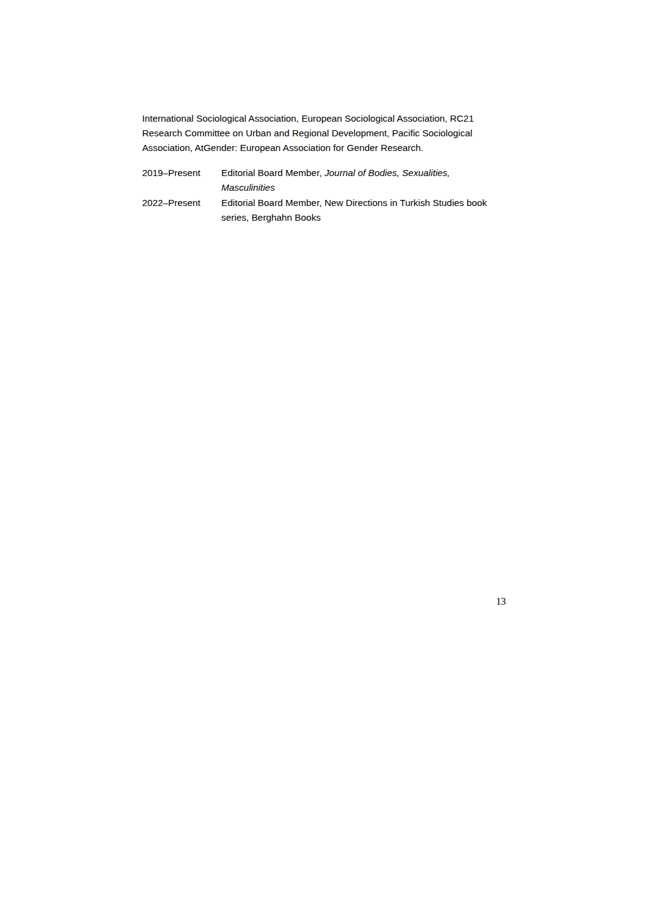International Sociological Association, European Sociological Association, RC21 Research Committee on Urban and Regional Development, Pacific Sociological Association, AtGender: European Association for Gender Research.
| 2019–Present | Editorial Board Member, Journal of Bodies, Sexualities, Masculinities |
| 2022–Present | Editorial Board Member, New Directions in Turkish Studies book series, Berghahn Books |
13